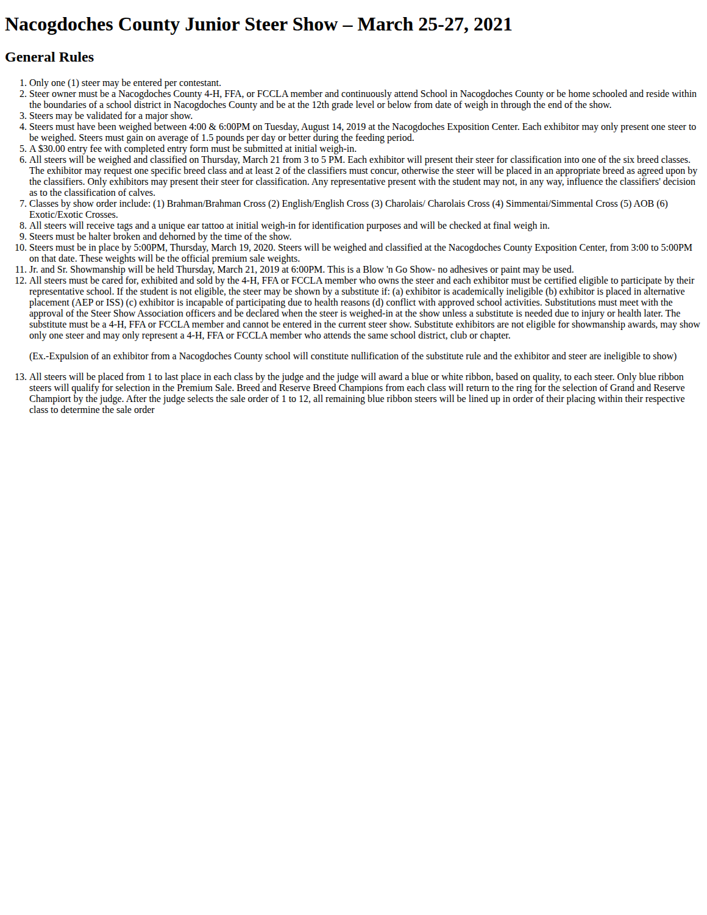Nacogdoches County Junior Steer Show – March 25-27, 2021
General Rules
Only one (1) steer may be entered per contestant.
Steer owner must be a Nacogdoches County 4-H, FFA, or FCCLA member and continuously attend School in Nacogdoches County or be home schooled and reside within the boundaries of a school district in Nacogdoches County and be at the 12th grade level or below from date of weigh in through the end of the show.
Steers may be validated for a major show.
Steers must have been weighed between 4:00 & 6:00PM on Tuesday, August 14, 2019 at the Nacogdoches Exposition Center. Each exhibitor may only present one steer to be weighed. Steers must gain on average of 1.5 pounds per day or better during the feeding period.
A $30.00 entry fee with completed entry form must be submitted at initial weigh-in.
All steers will be weighed and classified on Thursday, March 21 from 3 to 5 PM. Each exhibitor will present their steer for classification into one of the six breed classes. The exhibitor may request one specific breed class and at least 2 of the classifiers must concur, otherwise the steer will be placed in an appropriate breed as agreed upon by the classifiers. Only exhibitors may present their steer for classification. Any representative present with the student may not, in any way, influence the classifiers' decision as to the classification of calves.
Classes by show order include: (1) Brahman/Brahman Cross (2) English/English Cross (3) Charolais/ Charolais Cross (4) Simmentai/Simmental Cross (5) AOB (6) Exotic/Exotic Crosses.
All steers will receive tags and a unique ear tattoo at initial weigh-in for identification purposes and will be checked at final weigh in.
Steers must be halter broken and dehorned by the time of the show.
Steers must be in place by 5:00PM, Thursday, March 19, 2020. Steers will be weighed and classified at the Nacogdoches County Exposition Center, from 3:00 to 5:00PM on that date. These weights will be the official premium sale weights.
Jr. and Sr. Showmanship will be held Thursday, March 21, 2019 at 6:00PM. This is a Blow 'n Go Show- no adhesives or paint may be used.
All steers must be cared for, exhibited and sold by the 4-H, FFA or FCCLA member who owns the steer and each exhibitor must be certified eligible to participate by their representative school. If the student is not eligible, the steer may be shown by a substitute if: (a) exhibitor is academically ineligible (b) exhibitor is placed in alternative placement (AEP or ISS) (c) exhibitor is incapable of participating due to health reasons (d) conflict with approved school activities. Substitutions must meet with the approval of the Steer Show Association officers and be declared when the steer is weighed-in at the show unless a substitute is needed due to injury or health later. The substitute must be a 4-H, FFA or FCCLA member and cannot be entered in the current steer show. Substitute exhibitors are not eligible for showmanship awards, may show only one steer and may only represent a 4-H, FFA or FCCLA member who attends the same school district, club or chapter.
(Ex.-Expulsion of an exhibitor from a Nacogdoches County school will constitute nullification of the substitute rule and the exhibitor and steer are ineligible to show)
All steers will be placed from 1 to last place in each class by the judge and the judge will award a blue or white ribbon, based on quality, to each steer. Only blue ribbon steers will qualify for selection in the Premium Sale. Breed and Reserve Breed Champions from each class will return to the ring for the selection of Grand and Reserve Champiort by the judge. After the judge selects the sale order of 1 to 12, all remaining blue ribbon steers will be lined up in order of their placing within their respective class to determine the sale order